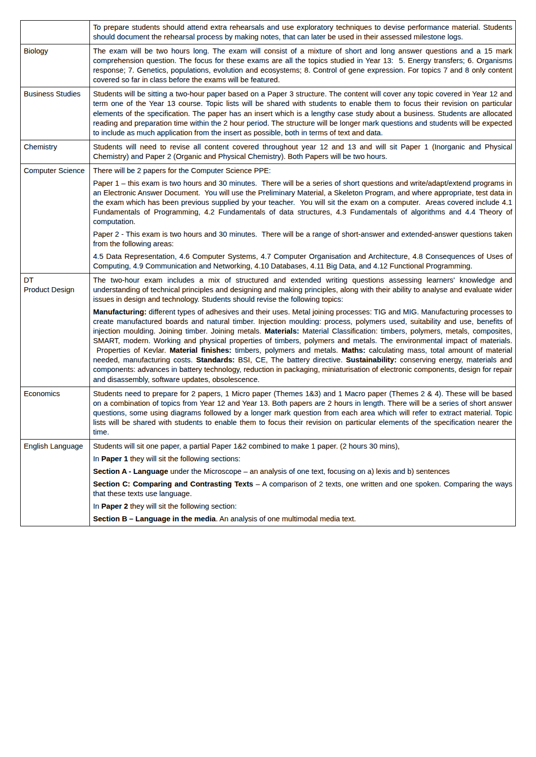| | To prepare students should attend extra rehearsals and use exploratory techniques to devise performance material. Students should document the rehearsal process by making notes, that can later be used in their assessed milestone logs. |
| Biology | The exam will be two hours long. The exam will consist of a mixture of short and long answer questions and a 15 mark comprehension question. The focus for these exams are all the topics studied in Year 13: 5. Energy transfers; 6. Organisms response; 7. Genetics, populations, evolution and ecosystems; 8. Control of gene expression. For topics 7 and 8 only content covered so far in class before the exams will be featured. |
| Business Studies | Students will be sitting a two-hour paper based on a Paper 3 structure. The content will cover any topic covered in Year 12 and term one of the Year 13 course. Topic lists will be shared with students to enable them to focus their revision on particular elements of the specification. The paper has an insert which is a lengthy case study about a business. Students are allocated reading and preparation time within the 2 hour period. The structure will be longer mark questions and students will be expected to include as much application from the insert as possible, both in terms of text and data. |
| Chemistry | Students will need to revise all content covered throughout year 12 and 13 and will sit Paper 1 (Inorganic and Physical Chemistry) and Paper 2 (Organic and Physical Chemistry). Both Papers will be two hours. |
| Computer Science | There will be 2 papers for the Computer Science PPE: Paper 1 – this exam is two hours and 30 minutes. There will be a series of short questions and write/adapt/extend programs in an Electronic Answer Document. You will use the Preliminary Material, a Skeleton Program, and where appropriate, test data in the exam which has been previous supplied by your teacher. You will sit the exam on a computer. Areas covered include 4.1 Fundamentals of Programming, 4.2 Fundamentals of data structures, 4.3 Fundamentals of algorithms and 4.4 Theory of computation. Paper 2 - This exam is two hours and 30 minutes. There will be a range of short-answer and extended-answer questions taken from the following areas: 4.5 Data Representation, 4.6 Computer Systems, 4.7 Computer Organisation and Architecture, 4.8 Consequences of Uses of Computing, 4.9 Communication and Networking, 4.10 Databases, 4.11 Big Data, and 4.12 Functional Programming. |
| DT Product Design | The two-hour exam includes a mix of structured and extended writing questions assessing learners' knowledge and understanding of technical principles and designing and making principles, along with their ability to analyse and evaluate wider issues in design and technology. Students should revise the following topics: Manufacturing: different types of adhesives and their uses. Metal joining processes: TIG and MIG. Manufacturing processes to create manufactured boards and natural timber. Injection moulding: process, polymers used, suitability and use, benefits of injection moulding. Joining timber. Joining metals. Materials: Material Classification: timbers, polymers, metals, composites, SMART, modern. Working and physical properties of timbers, polymers and metals. The environmental impact of materials. Properties of Kevlar. Material finishes: timbers, polymers and metals. Maths: calculating mass, total amount of material needed, manufacturing costs. Standards: BSI, CE, The battery directive. Sustainability: conserving energy, materials and components: advances in battery technology, reduction in packaging, miniaturisation of electronic components, design for repair and disassembly, software updates, obsolescence. |
| Economics | Students need to prepare for 2 papers, 1 Micro paper (Themes 1&3) and 1 Macro paper (Themes 2 & 4). These will be based on a combination of topics from Year 12 and Year 13. Both papers are 2 hours in length. There will be a series of short answer questions, some using diagrams followed by a longer mark question from each area which will refer to extract material. Topic lists will be shared with students to enable them to focus their revision on particular elements of the specification nearer the time. |
| English Language | Students will sit one paper, a partial Paper 1&2 combined to make 1 paper. (2 hours 30 mins), In Paper 1 they will sit the following sections: Section A - Language under the Microscope – an analysis of one text, focusing on a) lexis and b) sentences Section C: Comparing and Contrasting Texts – A comparison of 2 texts, one written and one spoken. Comparing the ways that these texts use language. In Paper 2 they will sit the following section: Section B – Language in the media . An analysis of one multimodal media text. |